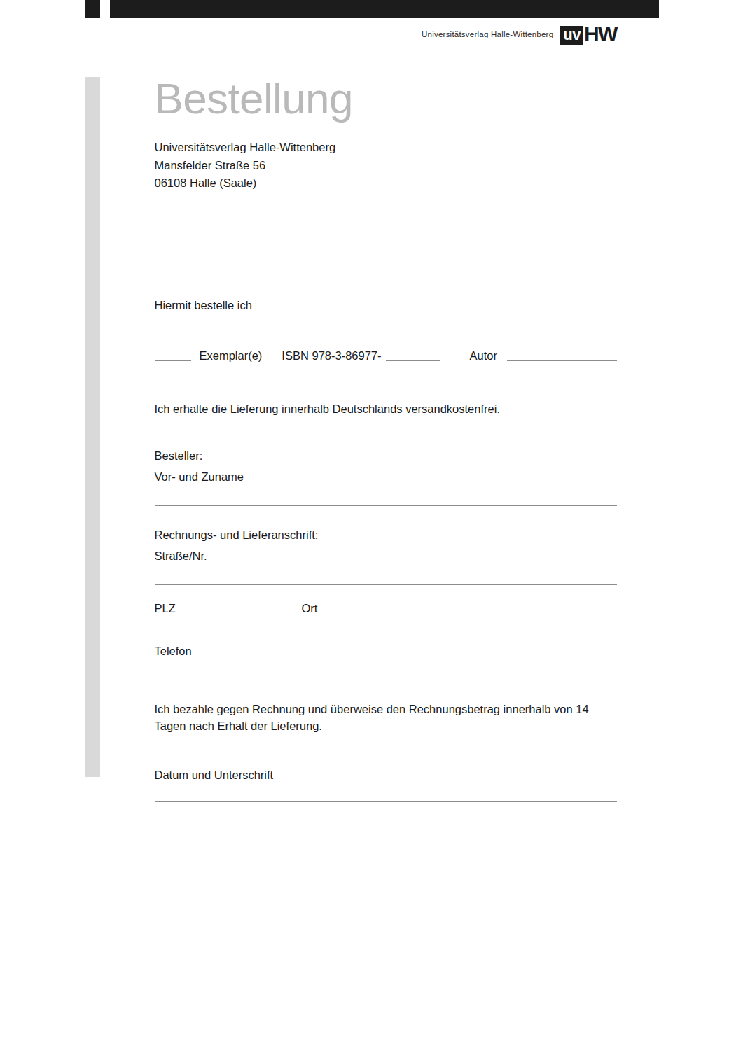Universitätsverlag Halle-Wittenberg uv HW
Bestellung
Universitätsverlag Halle-Wittenberg
Mansfelder Straße 56
06108 Halle (Saale)
Hiermit bestelle ich
Exemplar(e) ISBN 978-3-86977- Autor
Ich erhalte die Lieferung innerhalb Deutschlands versandkostenfrei.
Besteller:
Vor- und Zuname
Rechnungs- und Lieferanschrift:
Straße/Nr.
PLZ Ort
Telefon
Ich bezahle gegen Rechnung und überweise den Rechnungsbetrag innerhalb von 14 Tagen nach Erhalt der Lieferung.
Datum und Unterschrift
Bitte senden Sie dieses Formular per Fax an 0345. 686 71 92
oder im frankierten Briefumschlag an unsere Verlagsanschrift
oder bestellen Sie direkt beim Verlag im Internet www.uvhw.de
Universitätsverlag Halle-Wittenberg UG (haftungsbeschränkt)|Verlagsanschrift: Mansfelder Straße 56, 06108 Halle (Saale)
T 0345. 678 25 57|F 0345. 686 71 92|www.uvhw.de|mail@uvhw.de
Geschäftsführer: Peter Junkermann, Stefan Schwendtner
Sitz der Gesellschaft: Halle (Saale)|HRB 8992|StNr. 110/118/40215|USt-IdNr. DE264858446